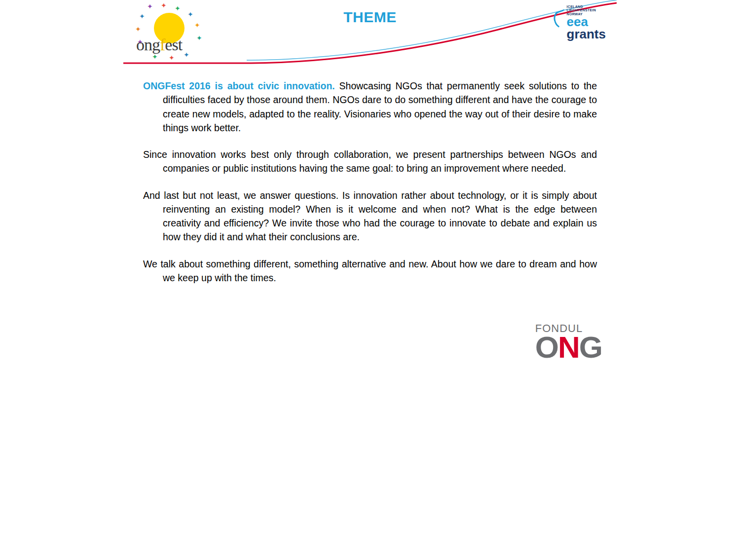THEME
✦ ✦ ✦ ✦ ✦ ✦ ✦ ✦ ✦ ✦ ✦ ✦
ongfest
Iceland
Liechtenstein
Norway
eea
grants
ONGFest 2016 is about civic innovation. Showcasing NGOs that permanently seek solutions to the difficulties faced by those around them. NGOs dare to do something different and have the courage to create new models, adapted to the reality. Visionaries who opened the way out of their desire to make things work better.
Since innovation works best only through collaboration, we present partnerships between NGOs and companies or public institutions having the same goal: to bring an improvement where needed.
And last but not least, we answer questions. Is innovation rather about technology, or it is simply about reinventing an existing model? When is it welcome and when not? What is the edge between creativity and efficiency? We invite those who had the courage to innovate to debate and explain us how they did it and what their conclusions are.
We talk about something different, something alternative and new. About how we dare to dream and how we keep up with the times.
FONDUL
ONG